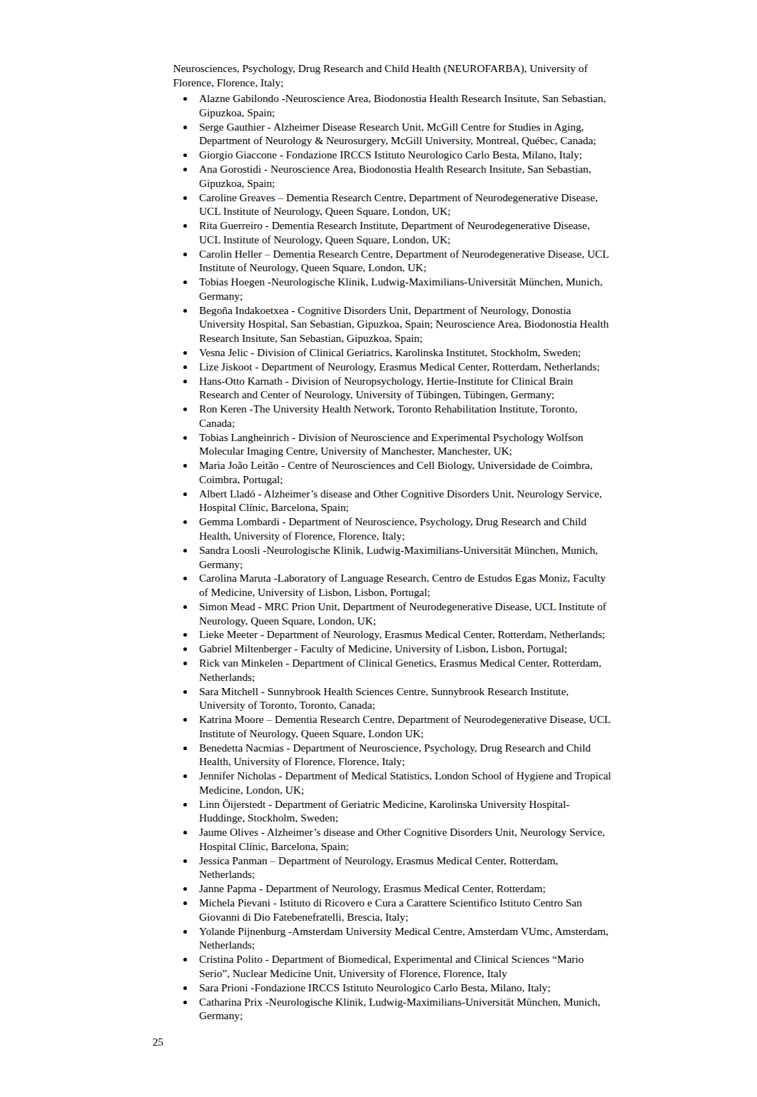Neurosciences, Psychology, Drug Research and Child Health (NEUROFARBA), University of Florence, Florence, Italy;
Alazne Gabilondo -Neuroscience Area, Biodonostia Health Research Insitute, San Sebastian, Gipuzkoa, Spain;
Serge Gauthier - Alzheimer Disease Research Unit, McGill Centre for Studies in Aging, Department of Neurology & Neurosurgery, McGill University, Montreal, Québec, Canada;
Giorgio Giaccone - Fondazione IRCCS Istituto Neurologico Carlo Besta, Milano, Italy;
Ana Gorostidi - Neuroscience Area, Biodonostia Health Research Insitute, San Sebastian, Gipuzkoa, Spain;
Caroline Greaves – Dementia Research Centre, Department of Neurodegenerative Disease, UCL Institute of Neurology, Queen Square, London, UK;
Rita Guerreiro - Dementia Research Institute, Department of Neurodegenerative Disease, UCL Institute of Neurology, Queen Square, London, UK;
Carolin Heller – Dementia Research Centre, Department of Neurodegenerative Disease, UCL Institute of Neurology, Queen Square, London, UK;
Tobias Hoegen -Neurologische Klinik, Ludwig-Maximilians-Universität München, Munich, Germany;
Begoña Indakoetxea - Cognitive Disorders Unit, Department of Neurology, Donostia University Hospital, San Sebastian, Gipuzkoa, Spain; Neuroscience Area, Biodonostia Health Research Insitute, San Sebastian, Gipuzkoa, Spain;
Vesna Jelic - Division of Clinical Geriatrics, Karolinska Institutet, Stockholm, Sweden;
Lize Jiskoot - Department of Neurology, Erasmus Medical Center, Rotterdam, Netherlands;
Hans-Otto Karnath - Division of Neuropsychology, Hertie-Institute for Clinical Brain Research and Center of Neurology, University of Tübingen, Tübingen, Germany;
Ron Keren -The University Health Network, Toronto Rehabilitation Institute, Toronto, Canada;
Tobias Langheinrich - Division of Neuroscience and Experimental Psychology Wolfson Molecular Imaging Centre, University of Manchester, Manchester, UK;
Maria João Leitão - Centre of Neurosciences and Cell Biology, Universidade de Coimbra, Coimbra, Portugal;
Albert Lladó - Alzheimer’s disease and Other Cognitive Disorders Unit, Neurology Service,
Hospital Clínic, Barcelona, Spain;
Gemma Lombardi - Department of Neuroscience, Psychology, Drug Research and Child Health, University of Florence, Florence, Italy;
Sandra Loosli -Neurologische Klinik, Ludwig-Maximilians-Universität München, Munich, Germany;
Carolina Maruta -Laboratory of Language Research, Centro de Estudos Egas Moniz, Faculty of Medicine, University of Lisbon, Lisbon, Portugal;
Simon Mead - MRC Prion Unit, Department of Neurodegenerative Disease, UCL Institute of Neurology, Queen Square, London, UK;
Lieke Meeter - Department of Neurology, Erasmus Medical Center, Rotterdam, Netherlands;
Gabriel Miltenberger - Faculty of Medicine, University of Lisbon, Lisbon, Portugal;
Rick van Minkelen - Department of Clinical Genetics, Erasmus Medical Center, Rotterdam, Netherlands;
Sara Mitchell - Sunnybrook Health Sciences Centre, Sunnybrook Research Institute, University of Toronto, Toronto, Canada;
Katrina Moore – Dementia Research Centre, Department of Neurodegenerative Disease, UCL Institute of Neurology, Queen Square, London UK;
Benedetta Nacmias - Department of Neuroscience, Psychology, Drug Research and Child Health, University of Florence, Florence, Italy;
Jennifer Nicholas - Department of Medical Statistics, London School of Hygiene and Tropical Medicine, London, UK;
Linn Öijerstedt - Department of Geriatric Medicine, Karolinska University Hospital-Huddinge, Stockholm, Sweden;
Jaume Olives - Alzheimer’s disease and Other Cognitive Disorders Unit, Neurology Service,
Hospital Clínic, Barcelona, Spain;
Jessica Panman – Department of Neurology, Erasmus Medical Center, Rotterdam, Netherlands;
Janne Papma - Department of Neurology, Erasmus Medical Center, Rotterdam;
Michela Pievani - Istituto di Ricovero e Cura a Carattere Scientifico Istituto Centro San Giovanni di Dio Fatebenefratelli, Brescia, Italy;
Yolande Pijnenburg -Amsterdam University Medical Centre, Amsterdam VUmc, Amsterdam, Netherlands;
Cristina Polito - Department of Biomedical, Experimental and Clinical Sciences “Mario Serio”, Nuclear Medicine Unit, University of Florence, Florence, Italy
Sara Prioni -Fondazione IRCCS Istituto Neurologico Carlo Besta, Milano, Italy;
Catharina Prix -Neurologische Klinik, Ludwig-Maximilians-Universität München, Munich, Germany;
25